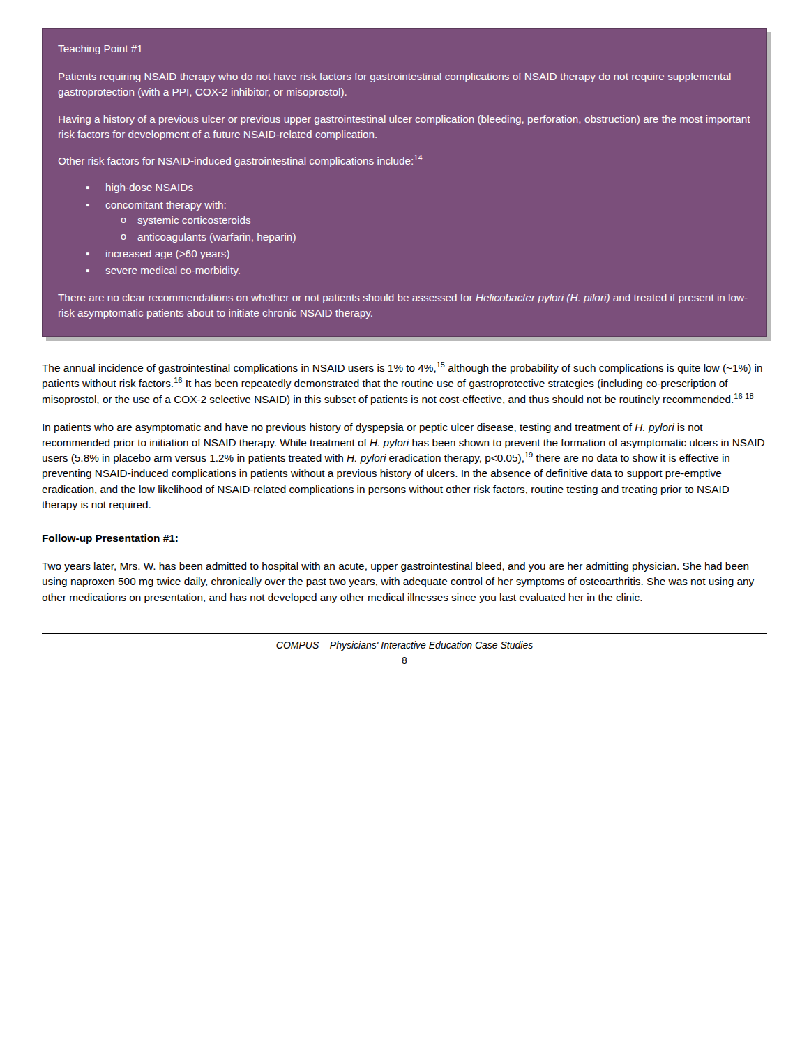Teaching Point #1
Patients requiring NSAID therapy who do not have risk factors for gastrointestinal complications of NSAID therapy do not require supplemental gastroprotection (with a PPI, COX-2 inhibitor, or misoprostol).
Having a history of a previous ulcer or previous upper gastrointestinal ulcer complication (bleeding, perforation, obstruction) are the most important risk factors for development of a future NSAID-related complication.
Other risk factors for NSAID-induced gastrointestinal complications include:14
high-dose NSAIDs
concomitant therapy with:
systemic corticosteroids
anticoagulants (warfarin, heparin)
increased age (>60 years)
severe medical co-morbidity.
There are no clear recommendations on whether or not patients should be assessed for Helicobacter pylori (H. pilori) and treated if present in low-risk asymptomatic patients about to initiate chronic NSAID therapy.
The annual incidence of gastrointestinal complications in NSAID users is 1% to 4%,15 although the probability of such complications is quite low (~1%) in patients without risk factors.16 It has been repeatedly demonstrated that the routine use of gastroprotective strategies (including co-prescription of misoprostol, or the use of a COX-2 selective NSAID) in this subset of patients is not cost-effective, and thus should not be routinely recommended.16-18
In patients who are asymptomatic and have no previous history of dyspepsia or peptic ulcer disease, testing and treatment of H. pylori is not recommended prior to initiation of NSAID therapy. While treatment of H. pylori has been shown to prevent the formation of asymptomatic ulcers in NSAID users (5.8% in placebo arm versus 1.2% in patients treated with H. pylori eradication therapy, p<0.05),19 there are no data to show it is effective in preventing NSAID-induced complications in patients without a previous history of ulcers. In the absence of definitive data to support pre-emptive eradication, and the low likelihood of NSAID-related complications in persons without other risk factors, routine testing and treating prior to NSAID therapy is not required.
Follow-up Presentation #1:
Two years later, Mrs. W. has been admitted to hospital with an acute, upper gastrointestinal bleed, and you are her admitting physician. She had been using naproxen 500 mg twice daily, chronically over the past two years, with adequate control of her symptoms of osteoarthritis. She was not using any other medications on presentation, and has not developed any other medical illnesses since you last evaluated her in the clinic.
COMPUS – Physicians' Interactive Education Case Studies
8